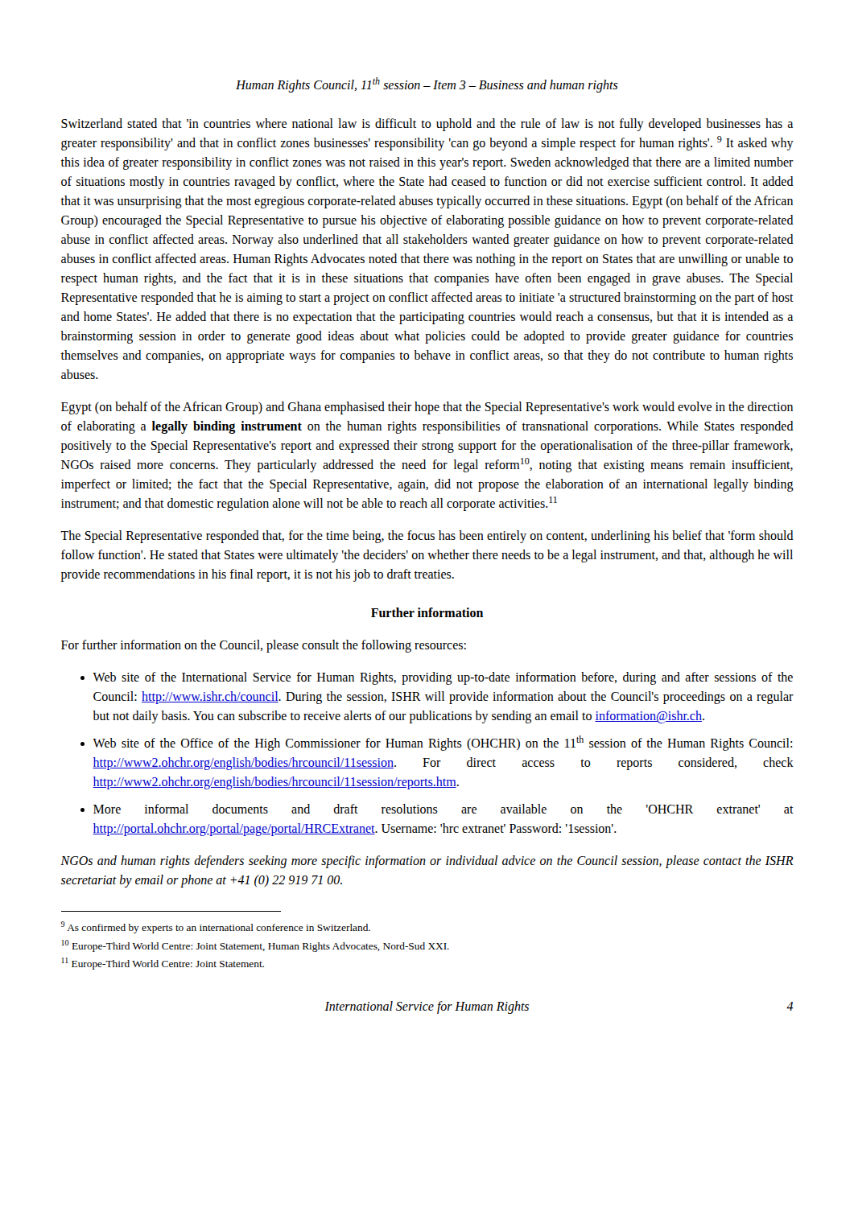Human Rights Council, 11th session – Item 3 – Business and human rights
Switzerland stated that 'in countries where national law is difficult to uphold and the rule of law is not fully developed businesses has a greater responsibility' and that in conflict zones businesses' responsibility 'can go beyond a simple respect for human rights'. 9 It asked why this idea of greater responsibility in conflict zones was not raised in this year's report. Sweden acknowledged that there are a limited number of situations mostly in countries ravaged by conflict, where the State had ceased to function or did not exercise sufficient control. It added that it was unsurprising that the most egregious corporate-related abuses typically occurred in these situations. Egypt (on behalf of the African Group) encouraged the Special Representative to pursue his objective of elaborating possible guidance on how to prevent corporate-related abuse in conflict affected areas. Norway also underlined that all stakeholders wanted greater guidance on how to prevent corporate-related abuses in conflict affected areas. Human Rights Advocates noted that there was nothing in the report on States that are unwilling or unable to respect human rights, and the fact that it is in these situations that companies have often been engaged in grave abuses. The Special Representative responded that he is aiming to start a project on conflict affected areas to initiate 'a structured brainstorming on the part of host and home States'. He added that there is no expectation that the participating countries would reach a consensus, but that it is intended as a brainstorming session in order to generate good ideas about what policies could be adopted to provide greater guidance for countries themselves and companies, on appropriate ways for companies to behave in conflict areas, so that they do not contribute to human rights abuses.
Egypt (on behalf of the African Group) and Ghana emphasised their hope that the Special Representative's work would evolve in the direction of elaborating a legally binding instrument on the human rights responsibilities of transnational corporations. While States responded positively to the Special Representative's report and expressed their strong support for the operationalisation of the three-pillar framework, NGOs raised more concerns. They particularly addressed the need for legal reform10, noting that existing means remain insufficient, imperfect or limited; the fact that the Special Representative, again, did not propose the elaboration of an international legally binding instrument; and that domestic regulation alone will not be able to reach all corporate activities.11
The Special Representative responded that, for the time being, the focus has been entirely on content, underlining his belief that 'form should follow function'. He stated that States were ultimately 'the deciders' on whether there needs to be a legal instrument, and that, although he will provide recommendations in his final report, it is not his job to draft treaties.
Further information
For further information on the Council, please consult the following resources:
Web site of the International Service for Human Rights, providing up-to-date information before, during and after sessions of the Council: http://www.ishr.ch/council. During the session, ISHR will provide information about the Council's proceedings on a regular but not daily basis. You can subscribe to receive alerts of our publications by sending an email to information@ishr.ch.
Web site of the Office of the High Commissioner for Human Rights (OHCHR) on the 11th session of the Human Rights Council: http://www2.ohchr.org/english/bodies/hrcouncil/11session. For direct access to reports considered, check http://www2.ohchr.org/english/bodies/hrcouncil/11session/reports.htm.
More informal documents and draft resolutions are available on the 'OHCHR extranet' at http://portal.ohchr.org/portal/page/portal/HRCExtranet. Username: 'hrc extranet' Password: '1session'.
NGOs and human rights defenders seeking more specific information or individual advice on the Council session, please contact the ISHR secretariat by email or phone at +41 (0) 22 919 71 00.
9 As confirmed by experts to an international conference in Switzerland.
10 Europe-Third World Centre: Joint Statement, Human Rights Advocates, Nord-Sud XXI.
11 Europe-Third World Centre: Joint Statement.
International Service for Human Rights 4